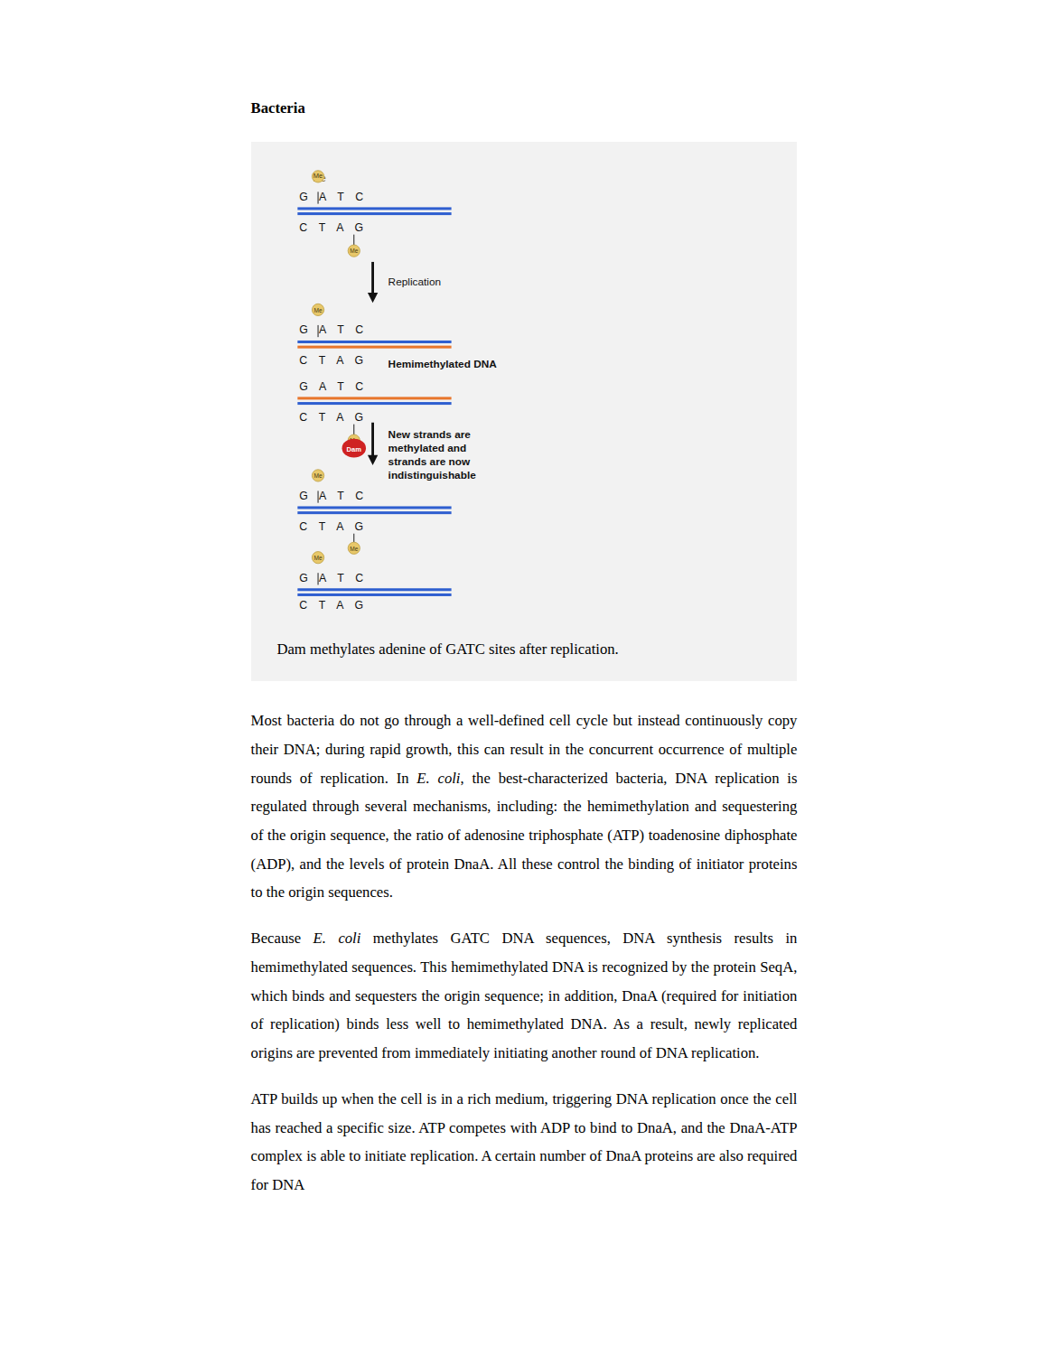Bacteria
Me Me G A T C C T A G Me Replication Me G A T C C T A G Hemimethylated DNA G A T C C T A G Me Dam New strands are methylated and strands are now indistinguishable Me G A T C C T A G Me Me G A T C C T A G
Dam methylates adenine of GATC sites after replication.
Most bacteria do not go through a well-defined cell cycle but instead continuously copy their DNA; during rapid growth, this can result in the concurrent occurrence of multiple rounds of replication. In E. coli, the best-characterized bacteria, DNA replication is regulated through several mechanisms, including: the hemimethylation and sequestering of the origin sequence, the ratio of adenosine triphosphate (ATP) toadenosine diphosphate (ADP), and the levels of protein DnaA. All these control the binding of initiator proteins to the origin sequences.
Because E. coli methylates GATC DNA sequences, DNA synthesis results in hemimethylated sequences. This hemimethylated DNA is recognized by the protein SeqA, which binds and sequesters the origin sequence; in addition, DnaA (required for initiation of replication) binds less well to hemimethylated DNA. As a result, newly replicated origins are prevented from immediately initiating another round of DNA replication.
ATP builds up when the cell is in a rich medium, triggering DNA replication once the cell has reached a specific size. ATP competes with ADP to bind to DnaA, and the DnaA-ATP complex is able to initiate replication. A certain number of DnaA proteins are also required for DNA